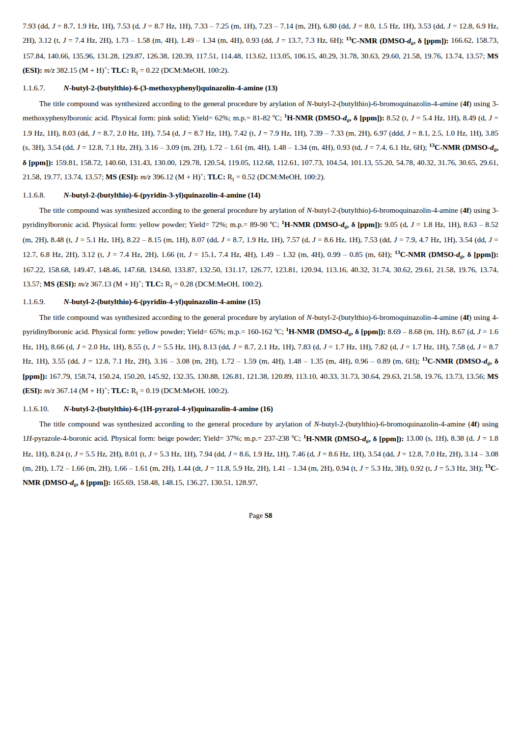7.93 (dd, J = 8.7, 1.9 Hz, 1H), 7.53 (d, J = 8.7 Hz, 1H), 7.33 – 7.25 (m, 1H), 7.23 – 7.14 (m, 2H), 6.80 (dd, J = 8.0, 1.5 Hz, 1H), 3.53 (dd, J = 12.8, 6.9 Hz, 2H), 3.12 (t, J = 7.4 Hz, 2H), 1.73 – 1.58 (m, 4H), 1.49 – 1.34 (m, 4H), 0.93 (dd, J = 13.7, 7.3 Hz, 6H); 13C-NMR (DMSO-d6, δ [ppm]): 166.62, 158.73, 157.84, 140.66, 135.96, 131.28, 129.87, 126.38, 120.39, 117.51, 114.48, 113.62, 113.05, 106.15, 40.29, 31.78, 30.63, 29.60, 21.58, 19.76, 13.74, 13.57; MS (ESI): m/z 382.15 (M + H)+; TLC: Rf = 0.22 (DCM:MeOH, 100:2).
1.1.6.7. N-butyl-2-(butylthio)-6-(3-methoxyphenyl)quinazolin-4-amine (13)
The title compound was synthesized according to the general procedure by arylation of N-butyl-2-(butylthio)-6-bromoquinazolin-4-amine (4f) using 3-methoxyphenylboronic acid. Physical form: pink solid; Yield= 62%; m.p.= 81-82 ºC; 1H-NMR (DMSO-d6, δ [ppm]): 8.52 (t, J = 5.4 Hz, 1H), 8.49 (d, J = 1.9 Hz, 1H), 8.03 (dd, J = 8.7, 2.0 Hz, 1H), 7.54 (d, J = 8.7 Hz, 1H), 7.42 (t, J = 7.9 Hz, 1H), 7.39 – 7.33 (m, 2H), 6.97 (ddd, J = 8.1, 2.5, 1.0 Hz, 1H), 3.85 (s, 3H), 3.54 (dd, J = 12.8, 7.1 Hz, 2H), 3.16 – 3.09 (m, 2H), 1.72 – 1.61 (m, 4H), 1.48 – 1.34 (m, 4H), 0.93 (td, J = 7.4, 6.1 Hz, 6H); 13C-NMR (DMSO-d6, δ [ppm]): 159.81, 158.72, 140.60, 131.43, 130.00, 129.78, 120.54, 119.05, 112.68, 112.61, 107.73, 104.54, 101.13, 55.20, 54.78, 40.32, 31.76, 30.65, 29.61, 21.58, 19.77, 13.74, 13.57; MS (ESI): m/z 396.12 (M + H)+; TLC: Rf = 0.52 (DCM:MeOH, 100:2).
1.1.6.8. N-butyl-2-(butylthio)-6-(pyridin-3-yl)quinazolin-4-amine (14)
The title compound was synthesized according to the general procedure by arylation of N-butyl-2-(butylthio)-6-bromoquinazolin-4-amine (4f) using 3-pyridinylboronic acid. Physical form: yellow powder; Yield= 72%; m.p.= 89-90 ºC; 1H-NMR (DMSO-d6, δ [ppm]): 9.05 (d, J = 1.8 Hz, 1H), 8.63 – 8.52 (m, 2H), 8.48 (t, J = 5.1 Hz, 1H), 8.22 – 8.15 (m, 1H), 8.07 (dd, J = 8.7, 1.9 Hz, 1H), 7.57 (d, J = 8.6 Hz, 1H), 7.53 (dd, J = 7.9, 4.7 Hz, 1H), 3.54 (dd, J = 12.7, 6.8 Hz, 2H), 3.12 (t, J = 7.4 Hz, 2H), 1.66 (tt, J = 15.1, 7.4 Hz, 4H), 1.49 – 1.32 (m, 4H), 0.99 – 0.85 (m, 6H); 13C-NMR (DMSO-d6, δ [ppm]): 167.22, 158.68, 149.47, 148.46, 147.68, 134.60, 133.87, 132.50, 131.17, 126.77, 123.81, 120.94, 113.16, 40.32, 31.74, 30.62, 29.61, 21.58, 19.76, 13.74, 13.57; MS (ESI): m/z 367.13 (M + H)+; TLC: Rf = 0.28 (DCM:MeOH, 100:2).
1.1.6.9. N-butyl-2-(butylthio)-6-(pyridin-4-yl)quinazolin-4-amine (15)
The title compound was synthesized according to the general procedure by arylation of N-butyl-2-(butylthio)-6-bromoquinazolin-4-amine (4f) using 4-pyridinylboronic acid. Physical form: yellow powder; Yield= 65%; m.p.= 160-162 ºC; 1H-NMR (DMSO-d6, δ [ppm]): 8.69 – 8.68 (m, 1H), 8.67 (d, J = 1.6 Hz, 1H), 8.66 (d, J = 2.0 Hz, 1H), 8.55 (t, J = 5.5 Hz, 1H), 8.13 (dd, J = 8.7, 2.1 Hz, 1H), 7.83 (d, J = 1.7 Hz, 1H), 7.82 (d, J = 1.7 Hz, 1H), 7.58 (d, J = 8.7 Hz, 1H), 3.55 (dd, J = 12.8, 7.1 Hz, 2H), 3.16 – 3.08 (m, 2H), 1.72 – 1.59 (m, 4H), 1.48 – 1.35 (m, 4H), 0.96 – 0.89 (m, 6H); 13C-NMR (DMSO-d6, δ [ppm]): 167.79, 158.74, 150.24, 150.20, 145.92, 132.35, 130.88, 126.81, 121.38, 120.89, 113.10, 40.33, 31.73, 30.64, 29.63, 21.58, 19.76, 13.73, 13.56; MS (ESI): m/z 367.14 (M + H)+; TLC: Rf = 0.19 (DCM:MeOH, 100:2).
1.1.6.10. N-butyl-2-(butylthio)-6-(1H-pyrazol-4-yl)quinazolin-4-amine (16)
The title compound was synthesized according to the general procedure by arylation of N-butyl-2-(butylthio)-6-bromoquinazolin-4-amine (4f) using 1H-pyrazole-4-boronic acid. Physical form: beige powder; Yield= 37%; m.p.= 237-238 ºC; 1H-NMR (DMSO-d6, δ [ppm]): 13.00 (s, 1H), 8.38 (d, J = 1.8 Hz, 1H), 8.24 (t, J = 5.5 Hz, 2H), 8.01 (t, J = 5.3 Hz, 1H), 7.94 (dd, J = 8.6, 1.9 Hz, 1H), 7.46 (d, J = 8.6 Hz, 1H), 3.54 (dd, J = 12.8, 7.0 Hz, 2H), 3.14 – 3.08 (m, 2H), 1.72 – 1.66 (m, 2H), 1.66 – 1.61 (m, 2H), 1.44 (dt, J = 11.8, 5.9 Hz, 2H), 1.41 – 1.34 (m, 2H), 0.94 (t, J = 5.3 Hz, 3H), 0.92 (t, J = 5.3 Hz, 3H); 13C-NMR (DMSO-d6, δ [ppm]): 165.69, 158.48, 148.15, 136.27, 130.51, 128.97,
Page S8